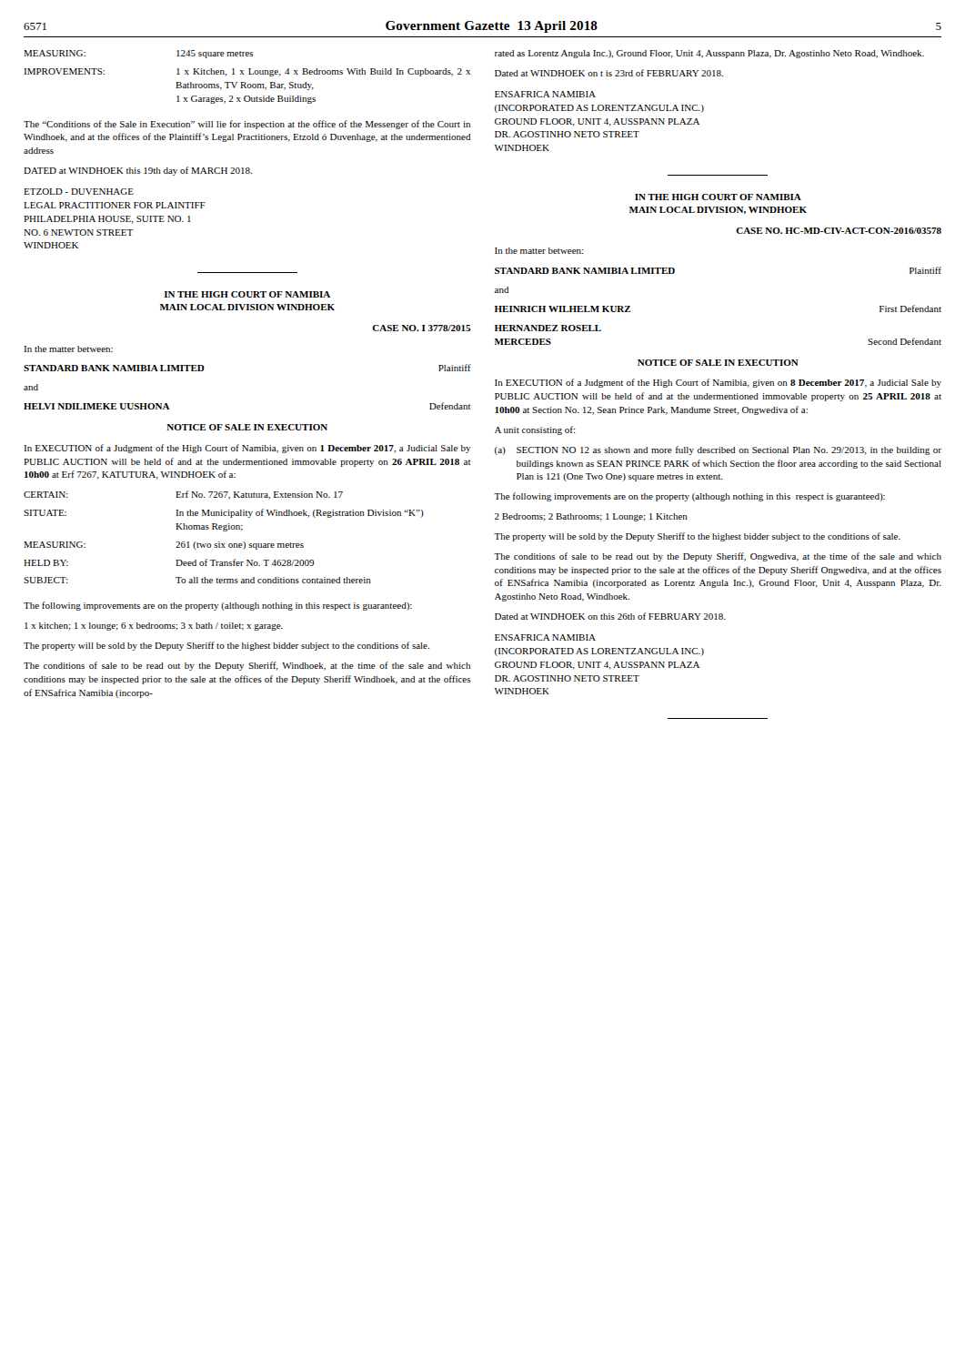6571
Government Gazette 13 April 2018
5
| MEASURING: | 1245 square metres |
| IMPROVEMENTS: | 1 x Kitchen, 1 x Lounge, 4 x Bedrooms With Build In Cupboards, 2 x Bathrooms, TV Room, Bar, Study, 1 x Garages, 2 x Outside Buildings |
The “Conditions of the Sale in Execution” will lie for inspection at the office of the Messenger of the Court in Windhoek, and at the offices of the Plaintiff’s Legal Practitioners, Etzold ó Duvenhage, at the undermentioned address
DATED at WINDHOEK this 19th day of MARCH 2018.
ETZOLD - DUVENHAGE
LEGAL PRACTITIONER FOR PLAINTIFF
PHILADELPHIA HOUSE, SUITE NO. 1
NO. 6 NEWTON STREET
WINDHOEK
IN THE HIGH COURT OF NAMIBIA
MAIN LOCAL DIVISION WINDHOEK
CASE NO. I 3778/2015
In the matter between:
STANDARD BANK NAMIBIA LIMITED
Plaintiff
and
HELVI NDILIMEKE UUSHONA
Defendant
NOTICE OF SALE IN EXECUTION
In EXECUTION of a Judgment of the High Court of Namibia, given on 1 December 2017, a Judicial Sale by PUBLIC AUCTION will be held of and at the undermentioned immovable property on 26 APRIL 2018 at 10h00 at Erf 7267, KATUTURA, WINDHOEK of a:
| CERTAIN: | Erf No. 7267, Katutura, Extension No. 17 |
| SITUATE: | In the Municipality of Windhoek, (Registration Division “K”) Khomas Region; |
| MEASURING: | 261 (two six one) square metres |
| HELD BY: | Deed of Transfer No. T 4628/2009 |
| SUBJECT: | To all the terms and conditions contained therein |
The following improvements are on the property (although nothing in this respect is guaranteed):
1 x kitchen; 1 x lounge; 6 x bedrooms; 3 x bath / toilet; x garage.
The property will be sold by the Deputy Sheriff to the highest bidder subject to the conditions of sale.
The conditions of sale to be read out by the Deputy Sheriff, Windhoek, at the time of the sale and which conditions may be inspected prior to the sale at the offices of the Deputy Sheriff Windhoek, and at the offices of ENSafrica Namibia (incorpo-
rated as Lorentz Angula Inc.), Ground Floor, Unit 4, Ausspann Plaza, Dr. Agostinho Neto Road, Windhoek.
Dated at WINDHOEK on t is 23rd of FEBRUARY 2018.
ENSAFRICA NAMIBIA
(INCORPORATED AS LORENTZANGULA INC.)
GROUND FLOOR, UNIT 4, AUSSPANN PLAZA
DR. AGOSTINHO NETO STREET
WINDHOEK
IN THE HIGH COURT OF NAMIBIA
MAIN LOCAL DIVISION, WINDHOEK
CASE NO. HC-MD-CIV-ACT-CON-2016/03578
In the matter between:
STANDARD BANK NAMIBIA LIMITED
Plaintiff
and
HEINRICH WILHELM KURZ
First Defendant
HERNANDEZ ROSELL
MERCEDES
Second Defendant
NOTICE OF SALE IN EXECUTION
In EXECUTION of a Judgment of the High Court of Namibia, given on 8 December 2017, a Judicial Sale by PUBLIC AUCTION will be held of and at the undermentioned immovable property on 25 APRIL 2018 at 10h00 at Section No. 12, Sean Prince Park, Mandume Street, Ongwediva of a:
A unit consisting of:
(a)
SECTION NO 12 as shown and more fully described on Sectional Plan No. 29/2013, in the building or buildings known as SEAN PRINCE PARK of which Section the floor area according to the said Sectional Plan is 121 (One Two One) square metres in extent.
The following improvements are on the property (although nothing in this respect is guaranteed):
2 Bedrooms; 2 Bathrooms; 1 Lounge; 1 Kitchen
The property will be sold by the Deputy Sheriff to the highest bidder subject to the conditions of sale.
The conditions of sale to be read out by the Deputy Sheriff, Ongwediva, at the time of the sale and which conditions may be inspected prior to the sale at the offices of the Deputy Sheriff Ongwediva, and at the offices of ENSafrica Namibia (incorporated as Lorentz Angula Inc.), Ground Floor, Unit 4, Ausspann Plaza, Dr. Agostinho Neto Road, Windhoek.
Dated at WINDHOEK on this 26th of FEBRUARY 2018.
ENSAFRICA NAMIBIA
(INCORPORATED AS LORENTZANGULA INC.)
GROUND FLOOR, UNIT 4, AUSSPANN PLAZA
DR. AGOSTINHO NETO STREET
WINDHOEK